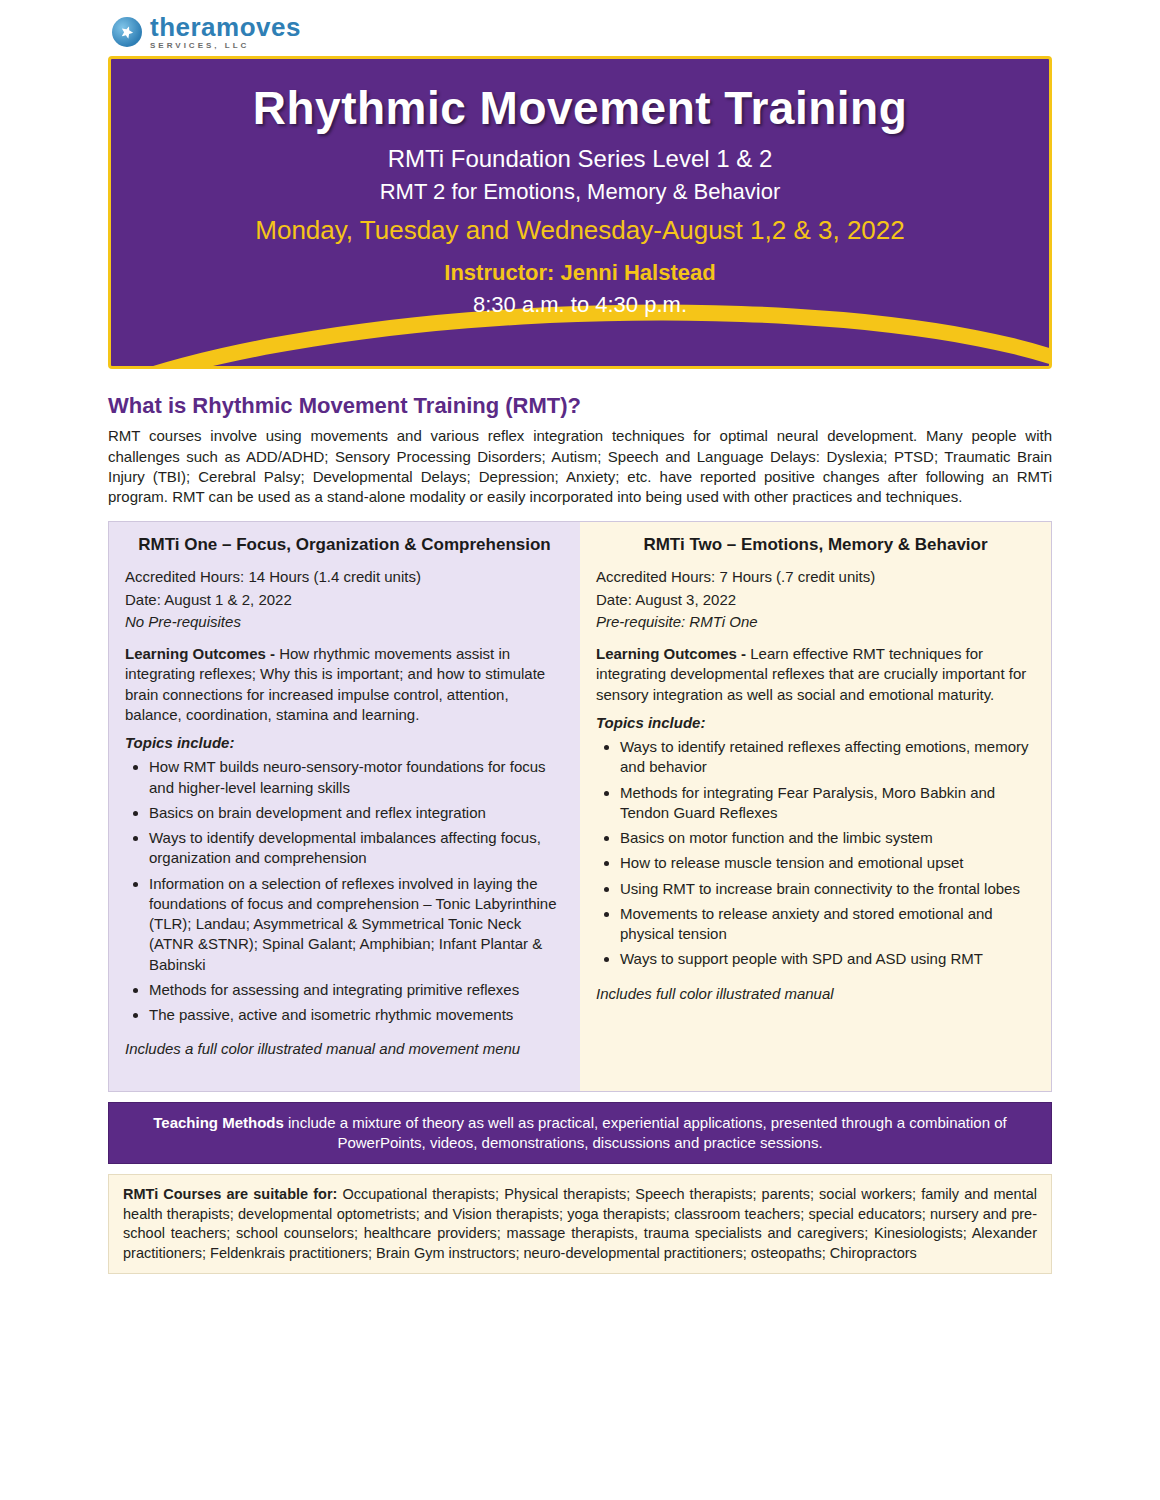theramovesSERVICES, LLC
Rhythmic Movement Training
RMTi Foundation Series Level 1 & 2
RMT 2 for Emotions, Memory & Behavior
Monday, Tuesday and Wednesday-August 1,2 & 3, 2022
Instructor: Jenni Halstead
8:30 a.m. to 4:30 p.m.
What is Rhythmic Movement Training (RMT)?
RMT courses involve using movements and various reflex integration techniques for optimal neural development. Many people with challenges such as ADD/ADHD; Sensory Processing Disorders; Autism; Speech and Language Delays: Dyslexia; PTSD; Traumatic Brain Injury (TBI); Cerebral Palsy; Developmental Delays; Depression; Anxiety; etc. have reported positive changes after following an RMTi program. RMT can be used as a stand-alone modality or easily incorporated into being used with other practices and techniques.
RMTi One – Focus, Organization & Comprehension
Accredited Hours: 14 Hours (1.4 credit units)
Date: August 1 & 2, 2022
No Pre-requisites
Learning Outcomes - How rhythmic movements assist in integrating reflexes; Why this is important; and how to stimulate brain connections for increased impulse control, attention, balance, coordination, stamina and learning.
Topics include:
How RMT builds neuro-sensory-motor foundations for focus and higher-level learning skills
Basics on brain development and reflex integration
Ways to identify developmental imbalances affecting focus, organization and comprehension
Information on a selection of reflexes involved in laying the foundations of focus and comprehension – Tonic Labyrinthine (TLR); Landau; Asymmetrical & Symmetrical Tonic Neck (ATNR &STNR); Spinal Galant; Amphibian; Infant Plantar & Babinski
Methods for assessing and integrating primitive reflexes
The passive, active and isometric rhythmic movements
Includes a full color illustrated manual and movement menu
RMTi Two – Emotions, Memory & Behavior
Accredited Hours: 7 Hours (.7 credit units)
Date: August 3, 2022
Pre-requisite: RMTi One
Learning Outcomes - Learn effective RMT techniques for integrating developmental reflexes that are crucially important for sensory integration as well as social and emotional maturity.
Topics include:
Ways to identify retained reflexes affecting emotions, memory and behavior
Methods for integrating Fear Paralysis, Moro Babkin and Tendon Guard Reflexes
Basics on motor function and the limbic system
How to release muscle tension and emotional upset
Using RMT to increase brain connectivity to the frontal lobes
Movements to release anxiety and stored emotional and physical tension
Ways to support people with SPD and ASD using RMT
Includes full color illustrated manual
Teaching Methods include a mixture of theory as well as practical, experiential applications, presented through a combination of PowerPoints, videos, demonstrations, discussions and practice sessions.
RMTi Courses are suitable for: Occupational therapists; Physical therapists; Speech therapists; parents; social workers; family and mental health therapists; developmental optometrists; and Vision therapists; yoga therapists; classroom teachers; special educators; nursery and pre-school teachers; school counselors; healthcare providers; massage therapists, trauma specialists and caregivers; Kinesiologists; Alexander practitioners; Feldenkrais practitioners; Brain Gym instructors; neuro-developmental practitioners; osteopaths; Chiropractors